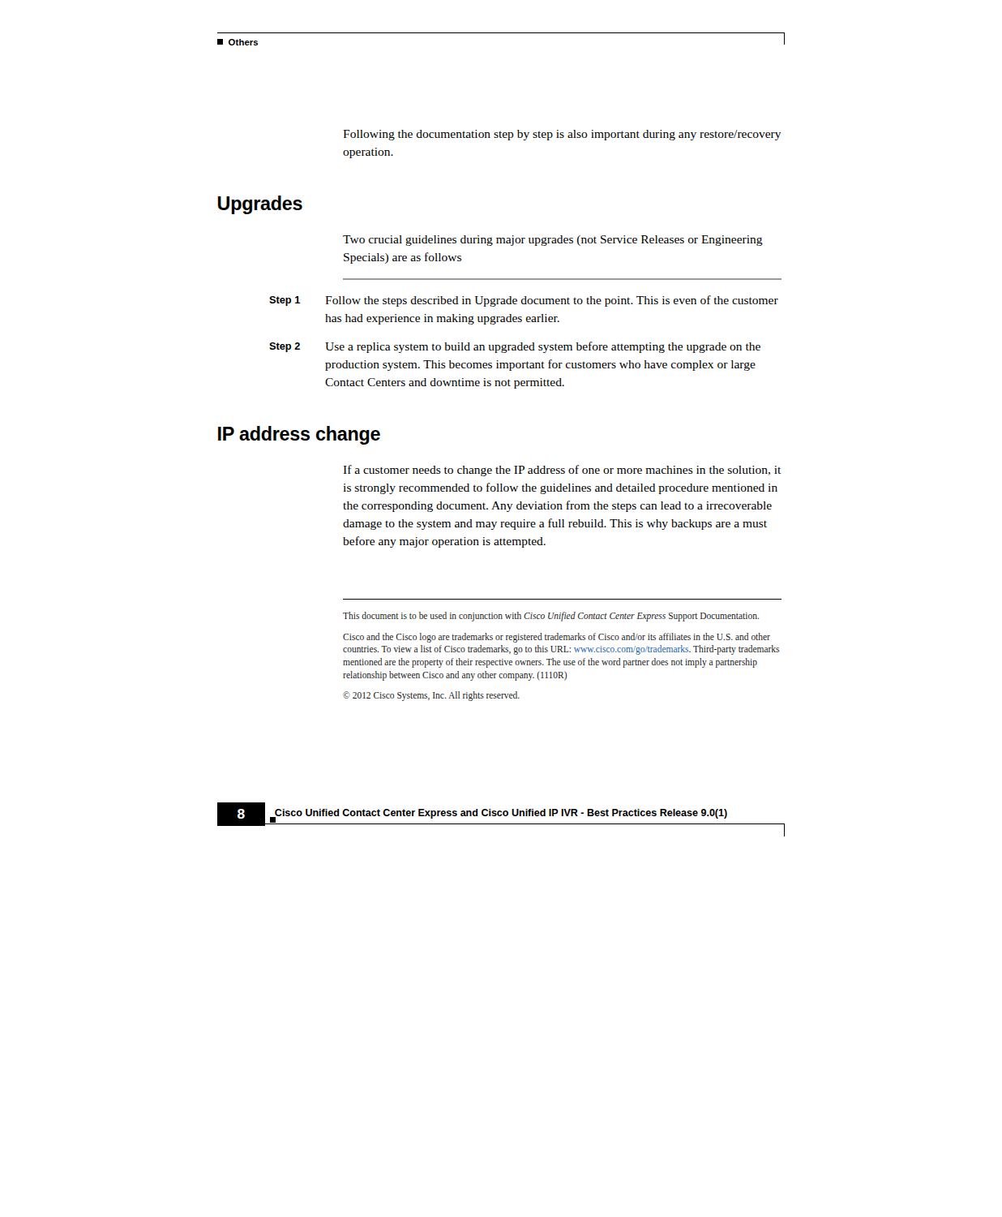Others
Following the documentation step by step is also important during any restore/recovery operation.
Upgrades
Two crucial guidelines during major upgrades (not Service Releases or Engineering Specials) are as follows
Step 1
Follow the steps described in Upgrade document to the point. This is even of the customer has had experience in making upgrades earlier.
Step 2
Use a replica system to build an upgraded system before attempting the upgrade on the production system. This becomes important for customers who have complex or large Contact Centers and downtime is not permitted.
IP address change
If a customer needs to change the IP address of one or more machines in the solution, it is strongly recommended to follow the guidelines and detailed procedure mentioned in the corresponding document. Any deviation from the steps can lead to a irrecoverable damage to the system and may require a full rebuild. This is why backups are a must before any major operation is attempted.
This document is to be used in conjunction with Cisco Unified Contact Center Express Support Documentation.
Cisco and the Cisco logo are trademarks or registered trademarks of Cisco and/or its affiliates in the U.S. and other countries. To view a list of Cisco trademarks, go to this URL: www.cisco.com/go/trademarks. Third-party trademarks mentioned are the property of their respective owners. The use of the word partner does not imply a partnership relationship between Cisco and any other company. (1110R)
© 2012 Cisco Systems, Inc. All rights reserved.
Cisco Unified Contact Center Express and Cisco Unified IP IVR - Best Practices Release 9.0(1)
8